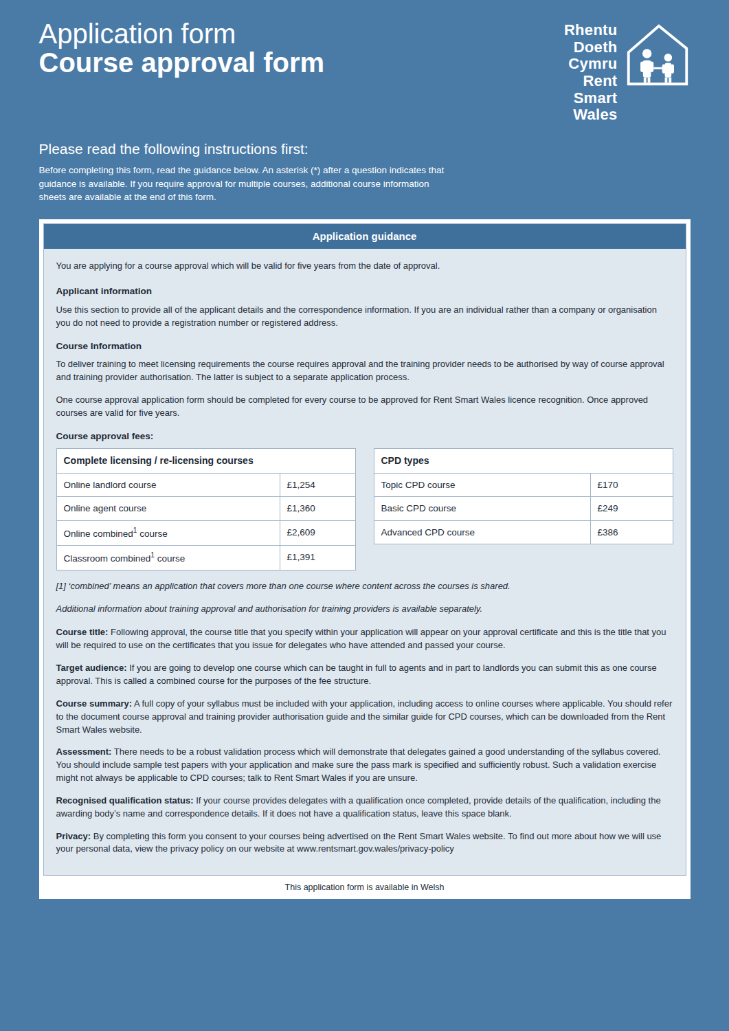Application formCourse approval form
Rhentu Doeth Cymru Rent Smart Wales
Please read the following instructions first:
Before completing this form, read the guidance below. An asterisk (*) after a question indicates that guidance is available. If you require approval for multiple courses, additional course information sheets are available at the end of this form.
Application guidance
You are applying for a course approval which will be valid for five years from the date of approval.
Applicant information
Use this section to provide all of the applicant details and the correspondence information. If you are an individual rather than a company or organisation you do not need to provide a registration number or registered address.
Course Information
To deliver training to meet licensing requirements the course requires approval and the training provider needs to be authorised by way of course approval and training provider authorisation. The latter is subject to a separate application process.
One course approval application form should be completed for every course to be approved for Rent Smart Wales licence recognition. Once approved courses are valid for five years.
Course approval fees:
| Complete licensing / re-licensing courses |
| --- |
| Online landlord course | £1,254 |
| Online agent course | £1,360 |
| Online combined 1 course | £2,609 |
| Classroom combined 1 course | £1,391 |
| CPD types |
| --- |
| Topic CPD course | £170 |
| Basic CPD course | £249 |
| Advanced CPD course | £386 |
[1] ‘combined’ means an application that covers more than one course where content across the courses is shared.
Additional information about training approval and authorisation for training providers is available separately.
Course title: Following approval, the course title that you specify within your application will appear on your approval certificate and this is the title that you will be required to use on the certificates that you issue for delegates who have attended and passed your course.
Target audience: If you are going to develop one course which can be taught in full to agents and in part to landlords you can submit this as one course approval. This is called a combined course for the purposes of the fee structure.
Course summary: A full copy of your syllabus must be included with your application, including access to online courses where applicable. You should refer to the document course approval and training provider authorisation guide and the similar guide for CPD courses, which can be downloaded from the Rent Smart Wales website.
Assessment: There needs to be a robust validation process which will demonstrate that delegates gained a good understanding of the syllabus covered. You should include sample test papers with your application and make sure the pass mark is specified and sufficiently robust. Such a validation exercise might not always be applicable to CPD courses; talk to Rent Smart Wales if you are unsure.
Recognised qualification status: If your course provides delegates with a qualification once completed, provide details of the qualification, including the awarding body’s name and correspondence details. If it does not have a qualification status, leave this space blank.
Privacy: By completing this form you consent to your courses being advertised on the Rent Smart Wales website. To find out more about how we will use your personal data, view the privacy policy on our website at www.rentsmart.gov.wales/privacy-policy
This application form is available in Welsh